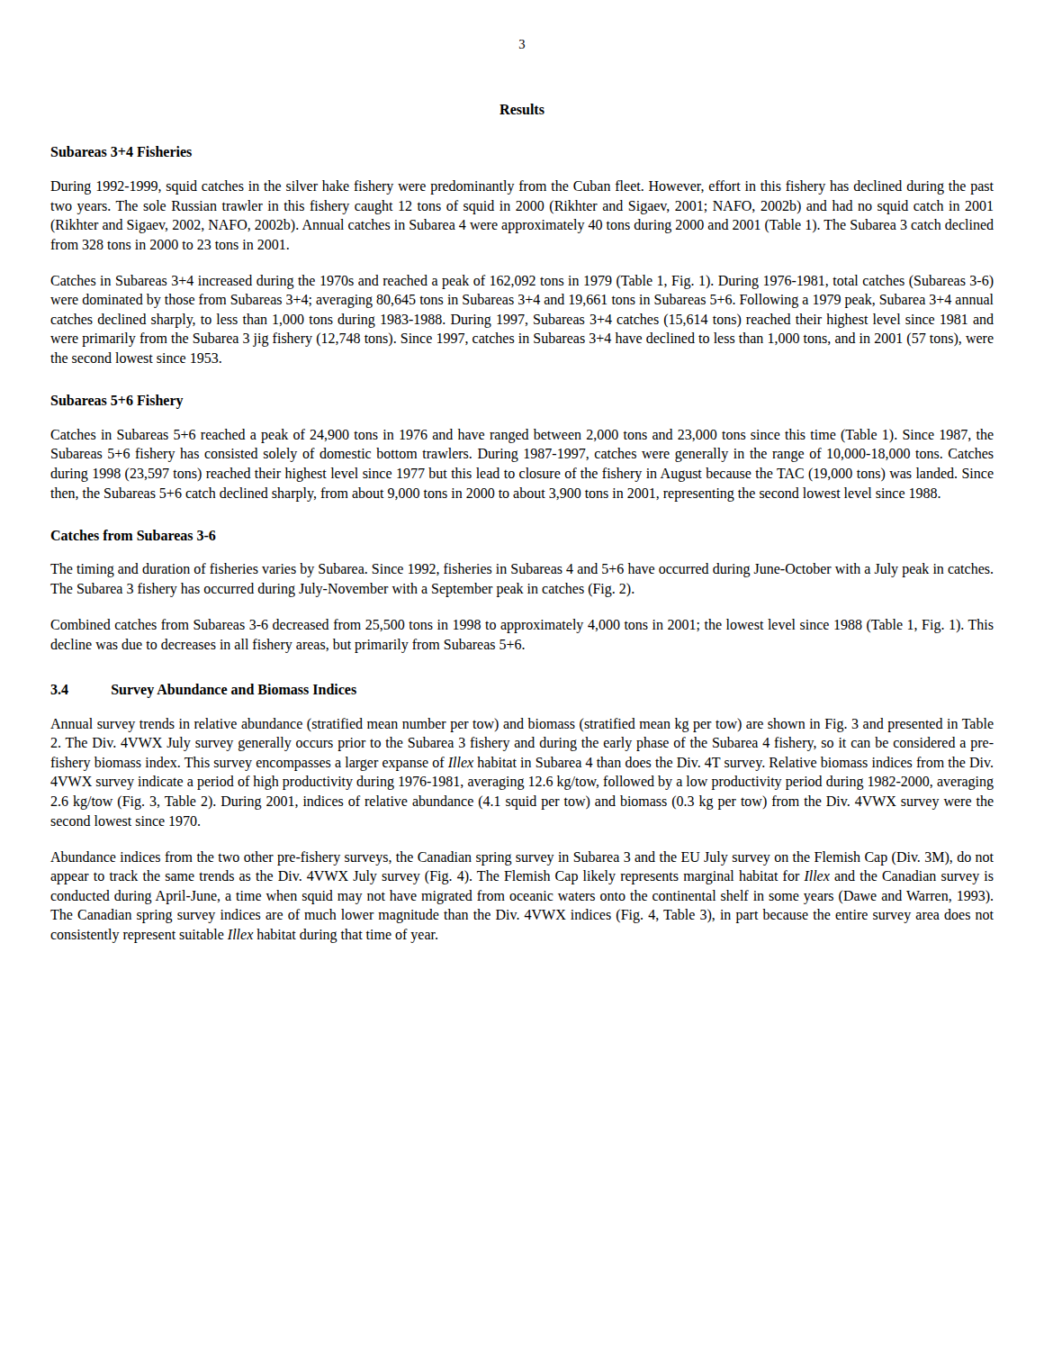3
Results
Subareas 3+4 Fisheries
During 1992-1999, squid catches in the silver hake fishery were predominantly from the Cuban fleet. However, effort in this fishery has declined during the past two years. The sole Russian trawler in this fishery caught 12 tons of squid in 2000 (Rikhter and Sigaev, 2001; NAFO, 2002b) and had no squid catch in 2001 (Rikhter and Sigaev, 2002, NAFO, 2002b). Annual catches in Subarea 4 were approximately 40 tons during 2000 and 2001 (Table 1). The Subarea 3 catch declined from 328 tons in 2000 to 23 tons in 2001.
Catches in Subareas 3+4 increased during the 1970s and reached a peak of 162,092 tons in 1979 (Table 1, Fig. 1). During 1976-1981, total catches (Subareas 3-6) were dominated by those from Subareas 3+4; averaging 80,645 tons in Subareas 3+4 and 19,661 tons in Subareas 5+6. Following a 1979 peak, Subarea 3+4 annual catches declined sharply, to less than 1,000 tons during 1983-1988. During 1997, Subareas 3+4 catches (15,614 tons) reached their highest level since 1981 and were primarily from the Subarea 3 jig fishery (12,748 tons). Since 1997, catches in Subareas 3+4 have declined to less than 1,000 tons, and in 2001 (57 tons), were the second lowest since 1953.
Subareas 5+6 Fishery
Catches in Subareas 5+6 reached a peak of 24,900 tons in 1976 and have ranged between 2,000 tons and 23,000 tons since this time (Table 1). Since 1987, the Subareas 5+6 fishery has consisted solely of domestic bottom trawlers. During 1987-1997, catches were generally in the range of 10,000-18,000 tons. Catches during 1998 (23,597 tons) reached their highest level since 1977 but this lead to closure of the fishery in August because the TAC (19,000 tons) was landed. Since then, the Subareas 5+6 catch declined sharply, from about 9,000 tons in 2000 to about 3,900 tons in 2001, representing the second lowest level since 1988.
Catches from Subareas 3-6
The timing and duration of fisheries varies by Subarea. Since 1992, fisheries in Subareas 4 and 5+6 have occurred during June-October with a July peak in catches. The Subarea 3 fishery has occurred during July-November with a September peak in catches (Fig. 2).
Combined catches from Subareas 3-6 decreased from 25,500 tons in 1998 to approximately 4,000 tons in 2001; the lowest level since 1988 (Table 1, Fig. 1). This decline was due to decreases in all fishery areas, but primarily from Subareas 5+6.
3.4 Survey Abundance and Biomass Indices
Annual survey trends in relative abundance (stratified mean number per tow) and biomass (stratified mean kg per tow) are shown in Fig. 3 and presented in Table 2. The Div. 4VWX July survey generally occurs prior to the Subarea 3 fishery and during the early phase of the Subarea 4 fishery, so it can be considered a pre-fishery biomass index. This survey encompasses a larger expanse of Illex habitat in Subarea 4 than does the Div. 4T survey. Relative biomass indices from the Div. 4VWX survey indicate a period of high productivity during 1976-1981, averaging 12.6 kg/tow, followed by a low productivity period during 1982-2000, averaging 2.6 kg/tow (Fig. 3, Table 2). During 2001, indices of relative abundance (4.1 squid per tow) and biomass (0.3 kg per tow) from the Div. 4VWX survey were the second lowest since 1970.
Abundance indices from the two other pre-fishery surveys, the Canadian spring survey in Subarea 3 and the EU July survey on the Flemish Cap (Div. 3M), do not appear to track the same trends as the Div. 4VWX July survey (Fig. 4). The Flemish Cap likely represents marginal habitat for Illex and the Canadian survey is conducted during April-June, a time when squid may not have migrated from oceanic waters onto the continental shelf in some years (Dawe and Warren, 1993). The Canadian spring survey indices are of much lower magnitude than the Div. 4VWX indices (Fig. 4, Table 3), in part because the entire survey area does not consistently represent suitable Illex habitat during that time of year.